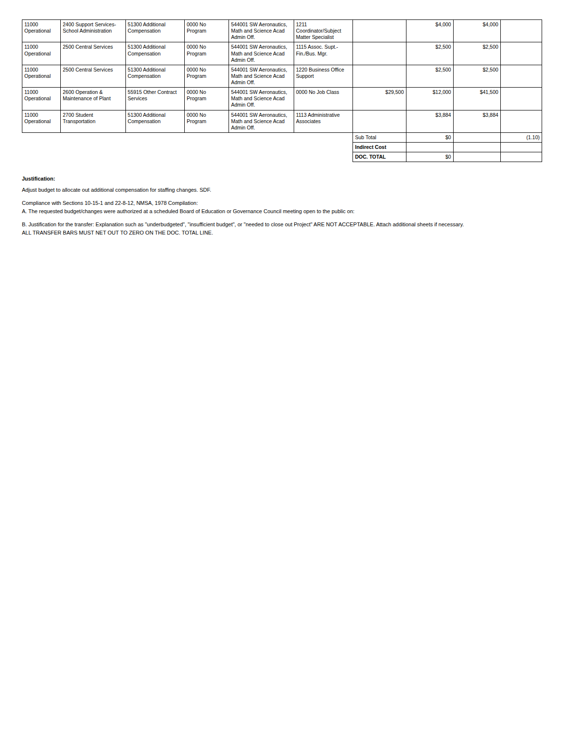| 11000 Operational | 2400 Support Services-School Administration | 51300 Additional Compensation | 0000 No Program | 544001 SW Aeronautics, Math and Science Acad Admin Off. | 1211 Coordinator/Subject Matter Specialist | | $4,000 | $4,000 | |
| 11000 Operational | 2500 Central Services | 51300 Additional Compensation | 0000 No Program | 544001 SW Aeronautics, Math and Science Acad Admin Off. | 1115 Assoc. Supt.-Fin./Bus. Mgr. | | $2,500 | $2,500 | |
| 11000 Operational | 2500 Central Services | 51300 Additional Compensation | 0000 No Program | 544001 SW Aeronautics, Math and Science Acad Admin Off. | 1220 Business Office Support | | $2,500 | $2,500 | |
| 11000 Operational | 2600 Operation & Maintenance of Plant | 55915 Other Contract Services | 0000 No Program | 544001 SW Aeronautics, Math and Science Acad Admin Off. | 0000 No Job Class | $29,500 | $12,000 | $41,500 | |
| 11000 Operational | 2700 Student Transportation | 51300 Additional Compensation | 0000 No Program | 544001 SW Aeronautics, Math and Science Acad Admin Off. | 1113 Administrative Associates | | $3,884 | $3,884 | |
| | Sub Total | $0 | | (1.10) |
| | Indirect Cost | | | |
| | DOC. TOTAL | $0 | | |
Justification:
Adjust budget to allocate out additional compensation for staffing changes. SDF.
Compliance with Sections 10-15-1 and 22-8-12, NMSA, 1978 Compilation:
A. The requested budget/changes were authorized at a scheduled Board of Education or Governance Council meeting open to the public on:
B. Justification for the transfer: Explanation such as "underbudgeted", "insufficient budget", or "needed to close out Project" ARE NOT ACCEPTABLE. Attach additional sheets if necessary.
ALL TRANSFER BARS MUST NET OUT TO ZERO ON THE DOC. TOTAL LINE.